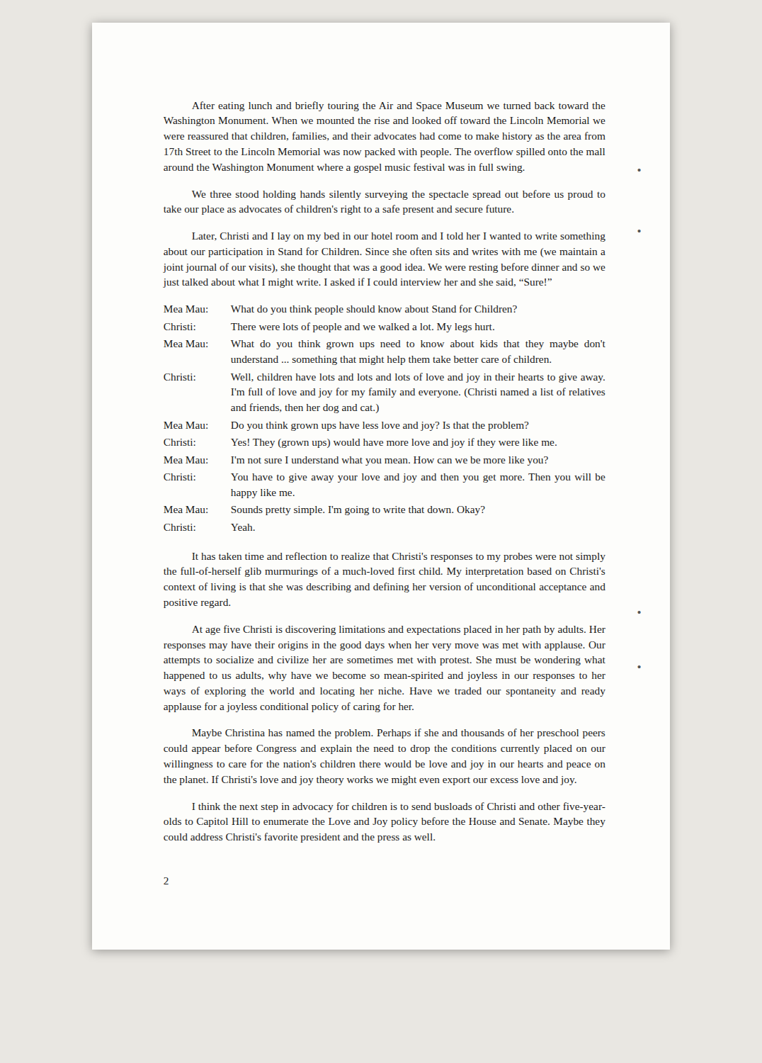•
•
•
•
After eating lunch and briefly touring the Air and Space Museum we turned back toward the Washington Monument. When we mounted the rise and looked off toward the Lincoln Memorial we were reassured that children, families, and their advocates had come to make history as the area from 17th Street to the Lincoln Memorial was now packed with people. The overflow spilled onto the mall around the Washington Monument where a gospel music festival was in full swing.
We three stood holding hands silently surveying the spectacle spread out before us proud to take our place as advocates of children's right to a safe present and secure future.
Later, Christi and I lay on my bed in our hotel room and I told her I wanted to write something about our participation in Stand for Children. Since she often sits and writes with me (we maintain a joint journal of our visits), she thought that was a good idea. We were resting before dinner and so we just talked about what I might write. I asked if I could interview her and she said, “Sure!”
| Mea Mau: | What do you think people should know about Stand for Children? |
| Christi: | There were lots of people and we walked a lot. My legs hurt. |
| Mea Mau: | What do you think grown ups need to know about kids that they maybe don't understand ... something that might help them take better care of children. |
| Christi: | Well, children have lots and lots and lots of love and joy in their hearts to give away. I'm full of love and joy for my family and everyone. (Christi named a list of relatives and friends, then her dog and cat.) |
| Mea Mau: | Do you think grown ups have less love and joy? Is that the problem? |
| Christi: | Yes! They (grown ups) would have more love and joy if they were like me. |
| Mea Mau: | I'm not sure I understand what you mean. How can we be more like you? |
| Christi: | You have to give away your love and joy and then you get more. Then you will be happy like me. |
| Mea Mau: | Sounds pretty simple. I'm going to write that down. Okay? |
| Christi: | Yeah. |
It has taken time and reflection to realize that Christi's responses to my probes were not simply the full-of-herself glib murmurings of a much-loved first child. My interpretation based on Christi's context of living is that she was describing and defining her version of unconditional acceptance and positive regard.
At age five Christi is discovering limitations and expectations placed in her path by adults. Her responses may have their origins in the good days when her very move was met with applause. Our attempts to socialize and civilize her are sometimes met with protest. She must be wondering what happened to us adults, why have we become so mean-spirited and joyless in our responses to her ways of exploring the world and locating her niche. Have we traded our spontaneity and ready applause for a joyless conditional policy of caring for her.
Maybe Christina has named the problem. Perhaps if she and thousands of her preschool peers could appear before Congress and explain the need to drop the conditions currently placed on our willingness to care for the nation's children there would be love and joy in our hearts and peace on the planet. If Christi's love and joy theory works we might even export our excess love and joy.
I think the next step in advocacy for children is to send busloads of Christi and other five-year-olds to Capitol Hill to enumerate the Love and Joy policy before the House and Senate. Maybe they could address Christi's favorite president and the press as well.
2